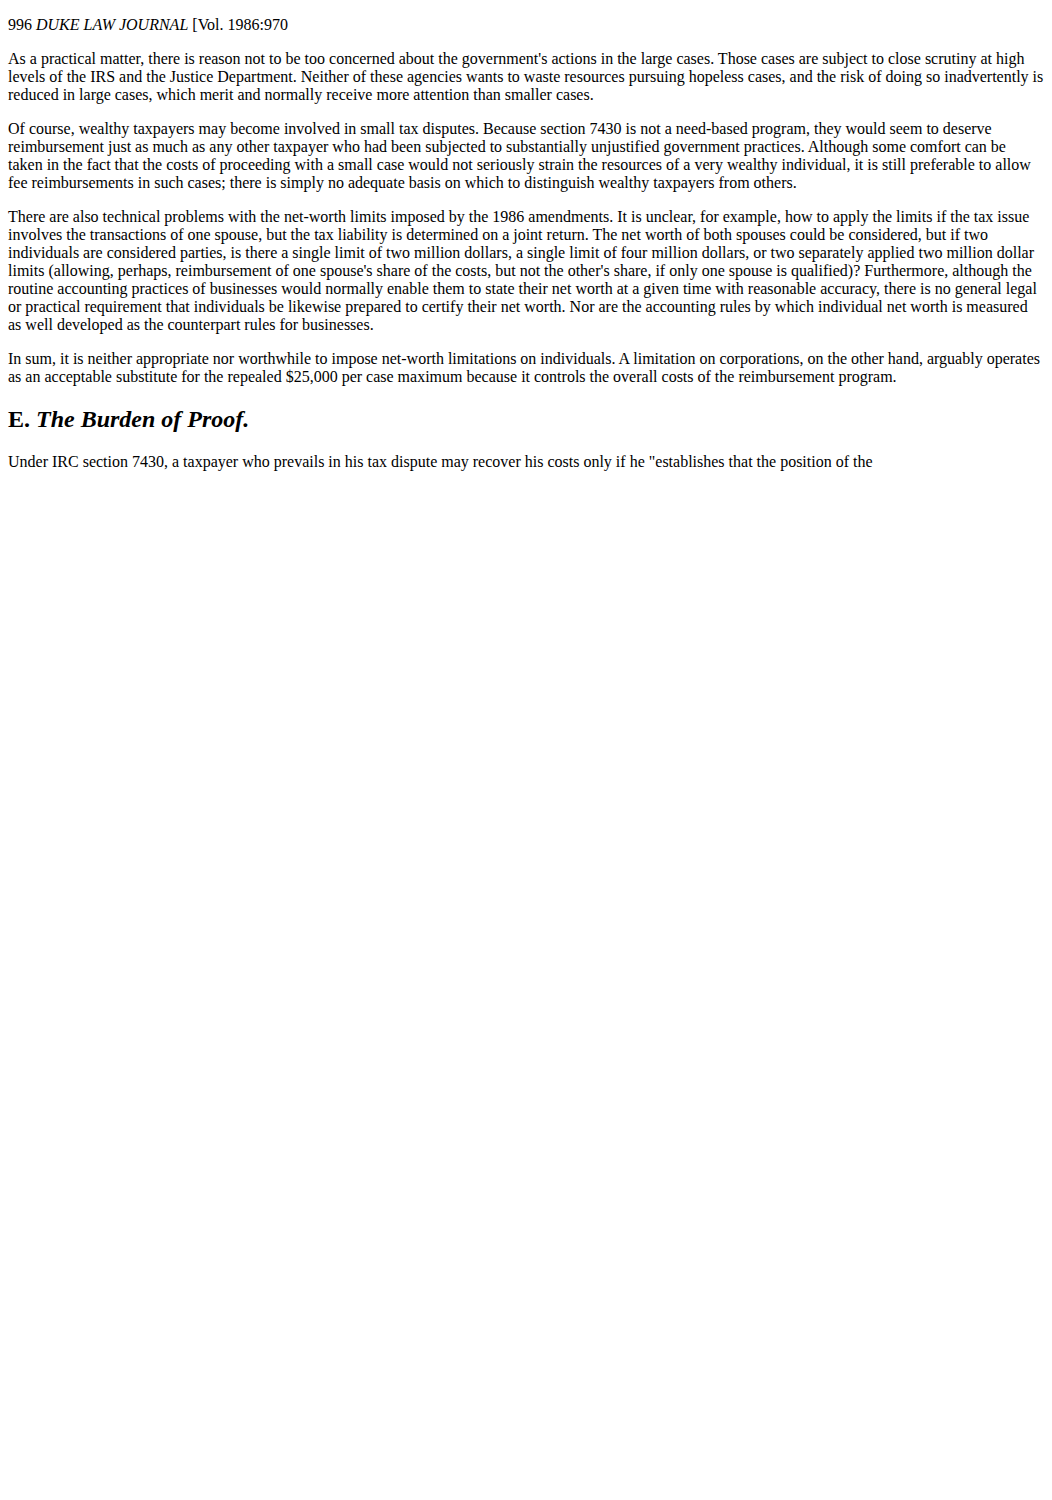996 DUKE LAW JOURNAL [Vol. 1986:970
As a practical matter, there is reason not to be too concerned about the government's actions in the large cases. Those cases are subject to close scrutiny at high levels of the IRS and the Justice Department. Neither of these agencies wants to waste resources pursuing hopeless cases, and the risk of doing so inadvertently is reduced in large cases, which merit and normally receive more attention than smaller cases.
Of course, wealthy taxpayers may become involved in small tax disputes. Because section 7430 is not a need-based program, they would seem to deserve reimbursement just as much as any other taxpayer who had been subjected to substantially unjustified government practices. Although some comfort can be taken in the fact that the costs of proceeding with a small case would not seriously strain the resources of a very wealthy individual, it is still preferable to allow fee reimbursements in such cases; there is simply no adequate basis on which to distinguish wealthy taxpayers from others.
There are also technical problems with the net-worth limits imposed by the 1986 amendments. It is unclear, for example, how to apply the limits if the tax issue involves the transactions of one spouse, but the tax liability is determined on a joint return. The net worth of both spouses could be considered, but if two individuals are considered parties, is there a single limit of two million dollars, a single limit of four million dollars, or two separately applied two million dollar limits (allowing, perhaps, reimbursement of one spouse's share of the costs, but not the other's share, if only one spouse is qualified)? Furthermore, although the routine accounting practices of businesses would normally enable them to state their net worth at a given time with reasonable accuracy, there is no general legal or practical requirement that individuals be likewise prepared to certify their net worth. Nor are the accounting rules by which individual net worth is measured as well developed as the counterpart rules for businesses.
In sum, it is neither appropriate nor worthwhile to impose net-worth limitations on individuals. A limitation on corporations, on the other hand, arguably operates as an acceptable substitute for the repealed $25,000 per case maximum because it controls the overall costs of the reimbursement program.
E. The Burden of Proof.
Under IRC section 7430, a taxpayer who prevails in his tax dispute may recover his costs only if he "establishes that the position of the